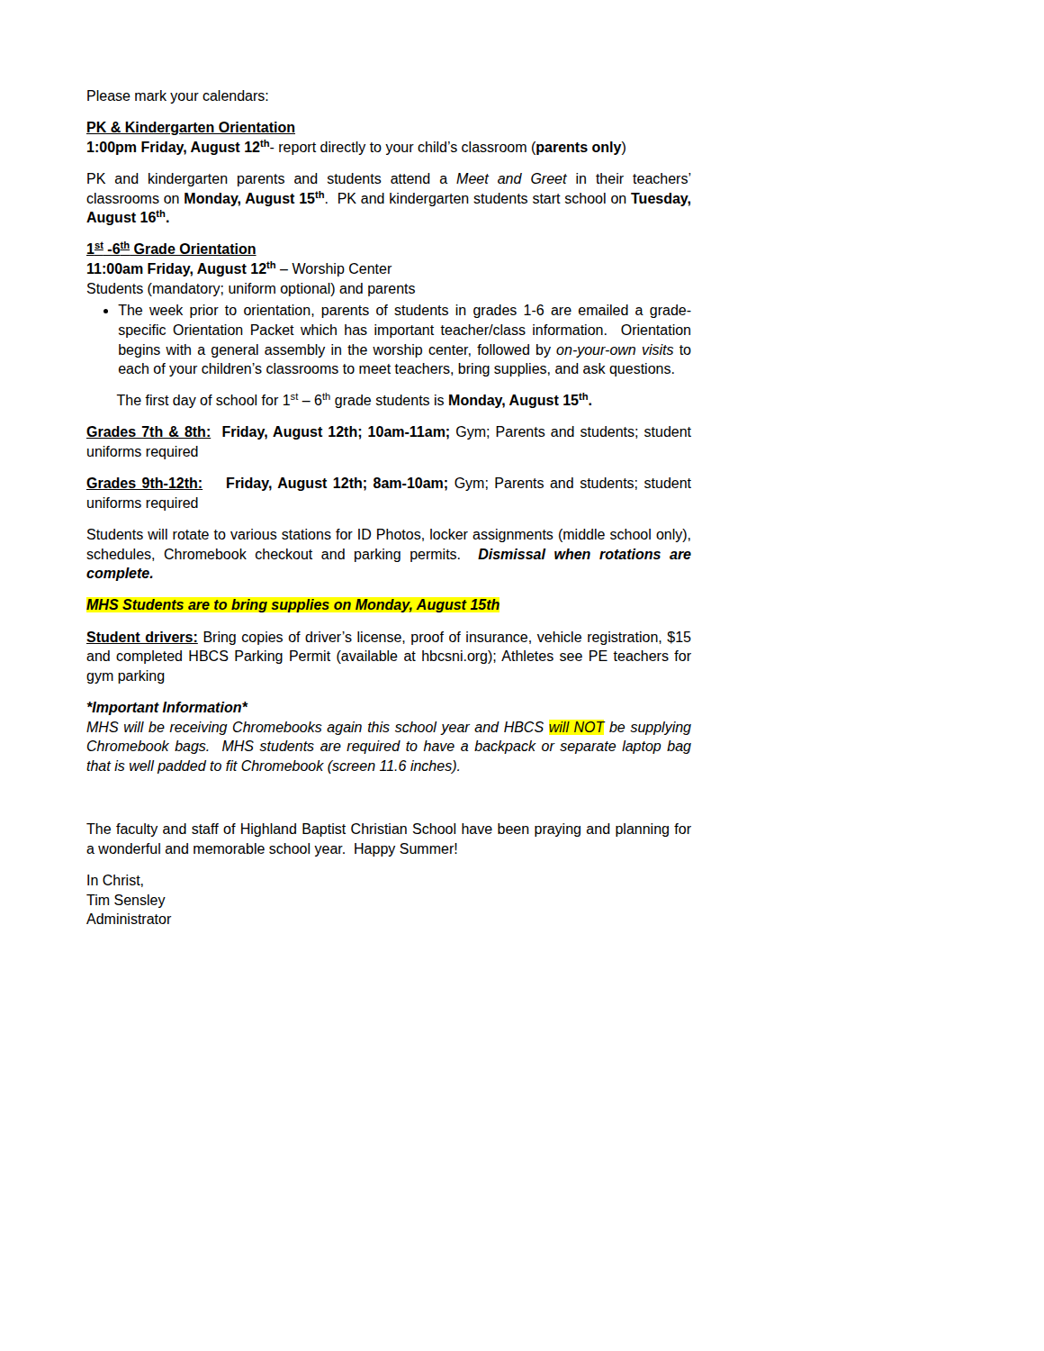Please mark your calendars:
PK & Kindergarten Orientation
1:00pm Friday, August 12th- report directly to your child’s classroom (parents only)
PK and kindergarten parents and students attend a Meet and Greet in their teachers’ classrooms on Monday, August 15th. PK and kindergarten students start school on Tuesday, August 16th.
1st -6th Grade Orientation
11:00am Friday, August 12th – Worship Center
Students (mandatory; uniform optional) and parents
The week prior to orientation, parents of students in grades 1-6 are emailed a grade-specific Orientation Packet which has important teacher/class information. Orientation begins with a general assembly in the worship center, followed by on-your-own visits to each of your children’s classrooms to meet teachers, bring supplies, and ask questions.
The first day of school for 1st – 6th grade students is Monday, August 15th.
Grades 7th & 8th: Friday, August 12th; 10am-11am; Gym; Parents and students; student uniforms required
Grades 9th-12th: Friday, August 12th; 8am-10am; Gym; Parents and students; student uniforms required
Students will rotate to various stations for ID Photos, locker assignments (middle school only), schedules, Chromebook checkout and parking permits. Dismissal when rotations are complete.
MHS Students are to bring supplies on Monday, August 15th
Student drivers: Bring copies of driver’s license, proof of insurance, vehicle registration, $15 and completed HBCS Parking Permit (available at hbcsni.org); Athletes see PE teachers for gym parking
*Important Information*
MHS will be receiving Chromebooks again this school year and HBCS will NOT be supplying Chromebook bags. MHS students are required to have a backpack or separate laptop bag that is well padded to fit Chromebook (screen 11.6 inches).
The faculty and staff of Highland Baptist Christian School have been praying and planning for a wonderful and memorable school year. Happy Summer!
In Christ,
Tim Sensley
Administrator